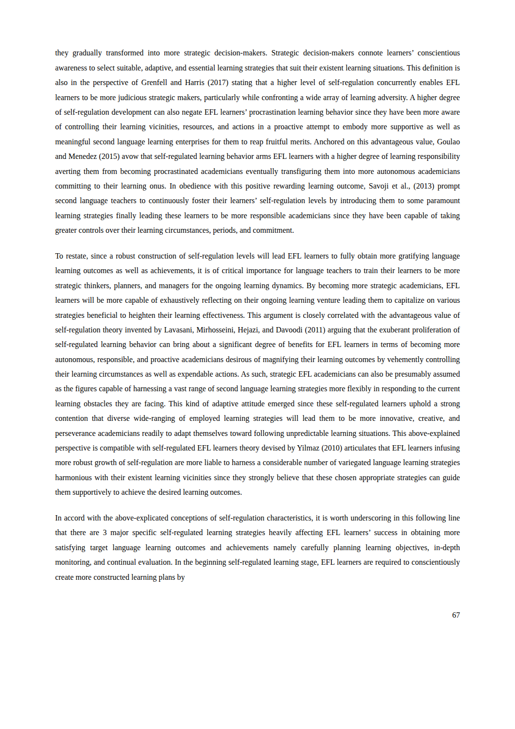they gradually transformed into more strategic decision-makers. Strategic decision-makers connote learners’ conscientious awareness to select suitable, adaptive, and essential learning strategies that suit their existent learning situations. This definition is also in the perspective of Grenfell and Harris (2017) stating that a higher level of self-regulation concurrently enables EFL learners to be more judicious strategic makers, particularly while confronting a wide array of learning adversity. A higher degree of self-regulation development can also negate EFL learners’ procrastination learning behavior since they have been more aware of controlling their learning vicinities, resources, and actions in a proactive attempt to embody more supportive as well as meaningful second language learning enterprises for them to reap fruitful merits. Anchored on this advantageous value, Goulao and Menedez (2015) avow that self-regulated learning behavior arms EFL learners with a higher degree of learning responsibility averting them from becoming procrastinated academicians eventually transfiguring them into more autonomous academicians committing to their learning onus. In obedience with this positive rewarding learning outcome, Savoji et al., (2013) prompt second language teachers to continuously foster their learners’ self-regulation levels by introducing them to some paramount learning strategies finally leading these learners to be more responsible academicians since they have been capable of taking greater controls over their learning circumstances, periods, and commitment.
To restate, since a robust construction of self-regulation levels will lead EFL learners to fully obtain more gratifying language learning outcomes as well as achievements, it is of critical importance for language teachers to train their learners to be more strategic thinkers, planners, and managers for the ongoing learning dynamics. By becoming more strategic academicians, EFL learners will be more capable of exhaustively reflecting on their ongoing learning venture leading them to capitalize on various strategies beneficial to heighten their learning effectiveness. This argument is closely correlated with the advantageous value of self-regulation theory invented by Lavasani, Mirhosseini, Hejazi, and Davoodi (2011) arguing that the exuberant proliferation of self-regulated learning behavior can bring about a significant degree of benefits for EFL learners in terms of becoming more autonomous, responsible, and proactive academicians desirous of magnifying their learning outcomes by vehemently controlling their learning circumstances as well as expendable actions. As such, strategic EFL academicians can also be presumably assumed as the figures capable of harnessing a vast range of second language learning strategies more flexibly in responding to the current learning obstacles they are facing. This kind of adaptive attitude emerged since these self-regulated learners uphold a strong contention that diverse wide-ranging of employed learning strategies will lead them to be more innovative, creative, and perseverance academicians readily to adapt themselves toward following unpredictable learning situations. This above-explained perspective is compatible with self-regulated EFL learners theory devised by Yilmaz (2010) articulates that EFL learners infusing more robust growth of self-regulation are more liable to harness a considerable number of variegated language learning strategies harmonious with their existent learning vicinities since they strongly believe that these chosen appropriate strategies can guide them supportively to achieve the desired learning outcomes.
In accord with the above-explicated conceptions of self-regulation characteristics, it is worth underscoring in this following line that there are 3 major specific self-regulated learning strategies heavily affecting EFL learners’ success in obtaining more satisfying target language learning outcomes and achievements namely carefully planning learning objectives, in-depth monitoring, and continual evaluation. In the beginning self-regulated learning stage, EFL learners are required to conscientiously create more constructed learning plans by
67